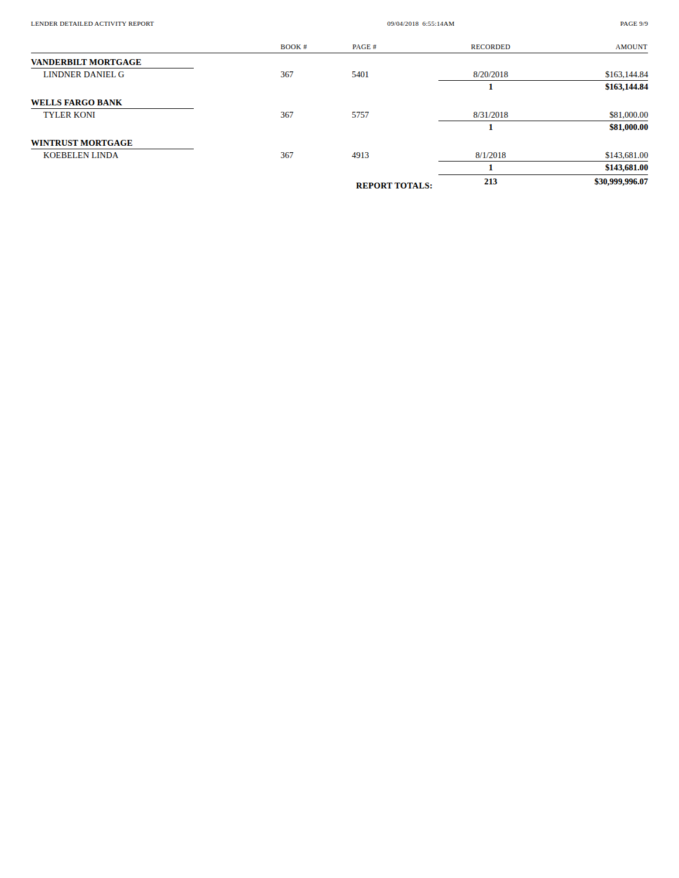LENDER DETAILED ACTIVITY REPORT
09/04/2018 6:55:14AM
PAGE 9/9
| | BOOK # | PAGE # | RECORDED | AMOUNT |
| --- | --- | --- | --- | --- |
| VANDERBILT MORTGAGE | | | | |
| LINDNER DANIEL G | 367 | 5401 | 8/20/2018 | $163,144.84 |
| | | | 1 | $163,144.84 |
| WELLS FARGO BANK | | | | |
| TYLER KONI | 367 | 5757 | 8/31/2018 | $81,000.00 |
| | | | 1 | $81,000.00 |
| WINTRUST MORTGAGE | | | | |
| KOEBELEN LINDA | 367 | 4913 | 8/1/2018 | $143,681.00 |
| | | | 1 | $143,681.00 |
| | | REPORT TOTALS: | 213 | $30,999,996.07 |